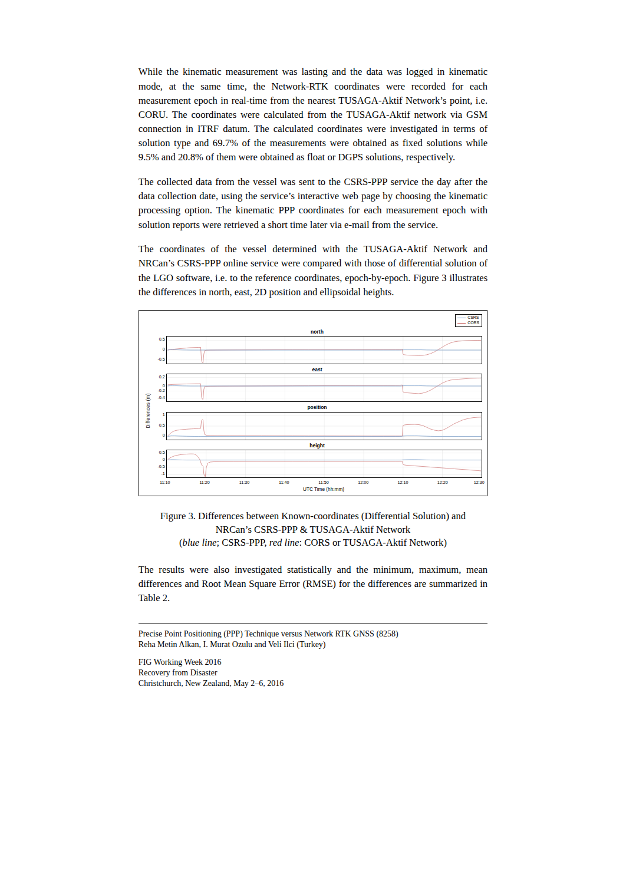While the kinematic measurement was lasting and the data was logged in kinematic mode, at the same time, the Network-RTK coordinates were recorded for each measurement epoch in real-time from the nearest TUSAGA-Aktif Network’s point, i.e. CORU. The coordinates were calculated from the TUSAGA-Aktif network via GSM connection in ITRF datum. The calculated coordinates were investigated in terms of solution type and 69.7% of the measurements were obtained as fixed solutions while 9.5% and 20.8% of them were obtained as float or DGPS solutions, respectively.
The collected data from the vessel was sent to the CSRS-PPP service the day after the data collection date, using the service’s interactive web page by choosing the kinematic processing option. The kinematic PPP coordinates for each measurement epoch with solution reports were retrieved a short time later via e-mail from the service.
The coordinates of the vessel determined with the TUSAGA-Aktif Network and NRCan’s CSRS-PPP online service were compared with those of differential solution of the LGO software, i.e. to the reference coordinates, epoch-by-epoch. Figure 3 illustrates the differences in north, east, 2D position and ellipsoidal heights.
CSRS
CORS
Differences (m)
north
0.5 0 -0.5
east
0.2 0 -0.2 -0.4
position
1 0.5 0
height
0.5 0 -0.5 -1
11:10 11:20 11:30 11:40 11:50 12:00 12:10 12:20 12:30
UTC Time (hh:mm)
Figure 3. Differences between Known-coordinates (Differential Solution) and
NRCan’s CSRS-PPP & TUSAGA-Aktif Network
(blue line; CSRS-PPP, red line: CORS or TUSAGA-Aktif Network)
The results were also investigated statistically and the minimum, maximum, mean differences and Root Mean Square Error (RMSE) for the differences are summarized in Table 2.
Precise Point Positioning (PPP) Technique versus Network RTK GNSS (8258)
Reha Metin Alkan, I. Murat Ozulu and Veli Ilci (Turkey)
FIG Working Week 2016
Recovery from Disaster
Christchurch, New Zealand, May 2–6, 2016